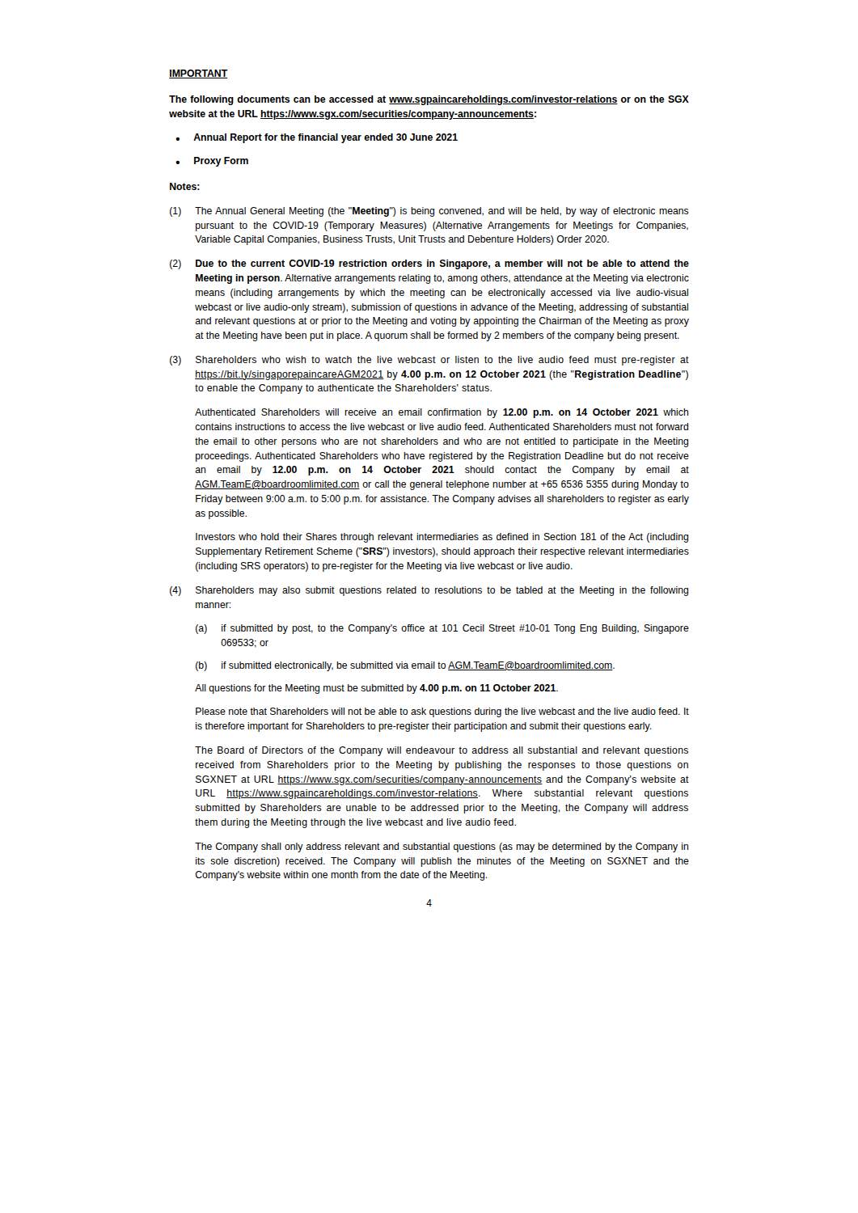IMPORTANT
The following documents can be accessed at www.sgpaincareholdings.com/investor-relations or on the SGX website at the URL https://www.sgx.com/securities/company-announcements:
Annual Report for the financial year ended 30 June 2021
Proxy Form
Notes:
(1)
The Annual General Meeting (the "Meeting") is being convened, and will be held, by way of electronic means pursuant to the COVID-19 (Temporary Measures) (Alternative Arrangements for Meetings for Companies, Variable Capital Companies, Business Trusts, Unit Trusts and Debenture Holders) Order 2020.
(2)
Due to the current COVID-19 restriction orders in Singapore, a member will not be able to attend the Meeting in person. Alternative arrangements relating to, among others, attendance at the Meeting via electronic means (including arrangements by which the meeting can be electronically accessed via live audio-visual webcast or live audio-only stream), submission of questions in advance of the Meeting, addressing of substantial and relevant questions at or prior to the Meeting and voting by appointing the Chairman of the Meeting as proxy at the Meeting have been put in place. A quorum shall be formed by 2 members of the company being present.
(3)
Shareholders who wish to watch the live webcast or listen to the live audio feed must pre-register at https://bit.ly/singaporepaincareAGM2021 by 4.00 p.m. on 12 October 2021 (the "Registration Deadline") to enable the Company to authenticate the Shareholders' status.
Authenticated Shareholders will receive an email confirmation by 12.00 p.m. on 14 October 2021 which contains instructions to access the live webcast or live audio feed. Authenticated Shareholders must not forward the email to other persons who are not shareholders and who are not entitled to participate in the Meeting proceedings. Authenticated Shareholders who have registered by the Registration Deadline but do not receive an email by 12.00 p.m. on 14 October 2021 should contact the Company by email at AGM.TeamE@boardroomlimited.com or call the general telephone number at +65 6536 5355 during Monday to Friday between 9:00 a.m. to 5:00 p.m. for assistance. The Company advises all shareholders to register as early as possible.
Investors who hold their Shares through relevant intermediaries as defined in Section 181 of the Act (including Supplementary Retirement Scheme ("SRS") investors), should approach their respective relevant intermediaries (including SRS operators) to pre-register for the Meeting via live webcast or live audio.
(4)
Shareholders may also submit questions related to resolutions to be tabled at the Meeting in the following manner:
(a)
if submitted by post, to the Company's office at 101 Cecil Street #10-01 Tong Eng Building, Singapore 069533; or
(b)
if submitted electronically, be submitted via email to AGM.TeamE@boardroomlimited.com.
All questions for the Meeting must be submitted by 4.00 p.m. on 11 October 2021.
Please note that Shareholders will not be able to ask questions during the live webcast and the live audio feed. It is therefore important for Shareholders to pre-register their participation and submit their questions early.
The Board of Directors of the Company will endeavour to address all substantial and relevant questions received from Shareholders prior to the Meeting by publishing the responses to those questions on SGXNET at URL https://www.sgx.com/securities/company-announcements and the Company's website at URL https://www.sgpaincareholdings.com/investor-relations. Where substantial relevant questions submitted by Shareholders are unable to be addressed prior to the Meeting, the Company will address them during the Meeting through the live webcast and live audio feed.
The Company shall only address relevant and substantial questions (as may be determined by the Company in its sole discretion) received. The Company will publish the minutes of the Meeting on SGXNET and the Company's website within one month from the date of the Meeting.
4